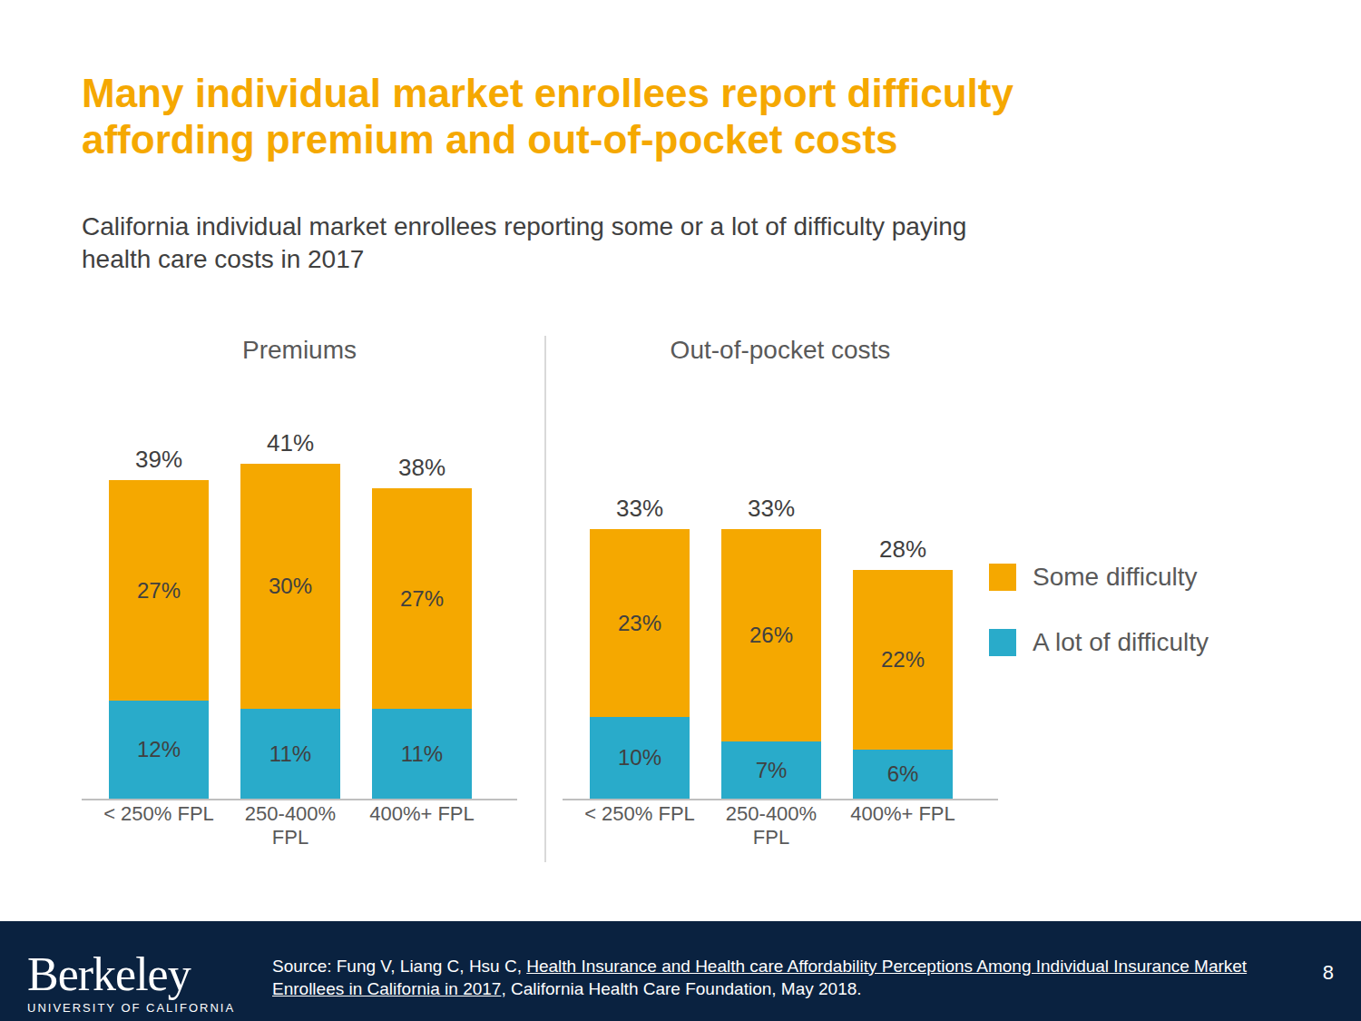Many individual market enrollees report difficulty affording premium and out-of-pocket costs
California individual market enrollees reporting some or a lot of difficulty paying health care costs in 2017
Premiums
39%
27%
12%
41%
30%
11%
38%
27%
11%
< 250% FPL
250-400%
FPL
400%+ FPL
Out-of-pocket costs
33%
23%
10%
33%
26%
7%
28%
22%
6%
< 250% FPL
250-400%
FPL
400%+ FPL
Some difficulty
A lot of difficulty
Berkeley
UNIVERSITY OF CALIFORNIA
Source: Fung V, Liang C, Hsu C, Health Insurance and Health care Affordability Perceptions Among Individual Insurance Market Enrollees in California in 2017, California Health Care Foundation, May 2018.
8